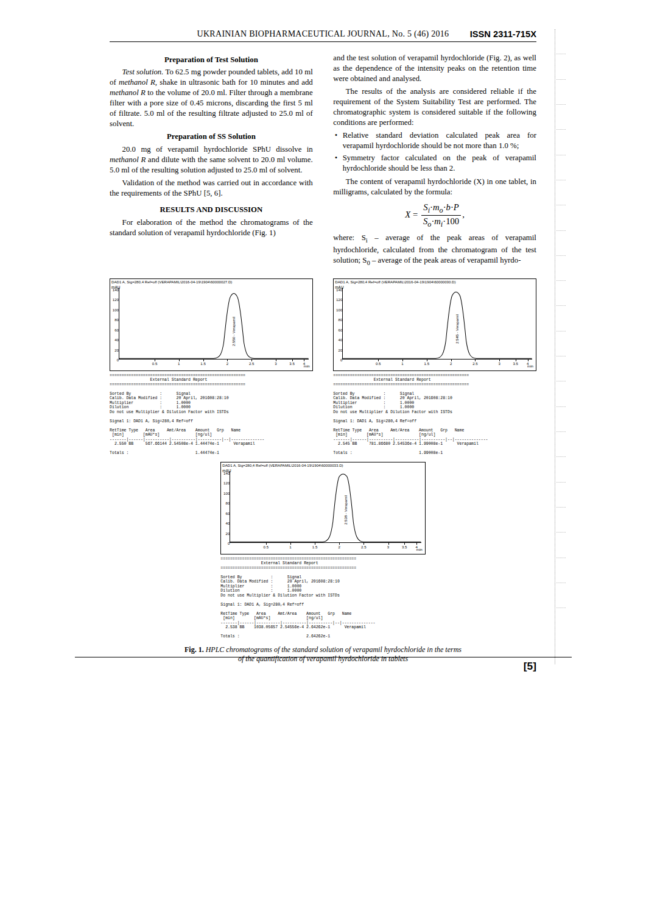UKRAINIAN BIOPHARMACEUTICAL JOURNAL, No. 5 (46) 2016 ISSN 2311-715X
Preparation of Test Solution
Test solution. To 62.5 mg powder pounded tablets, add 10 ml of methanol R, shake in ultrasonic bath for 10 minutes and add methanol R to the volume of 20.0 ml. Filter through a membrane filter with a pore size of 0.45 microns, discarding the first 5 ml of filtrate. 5.0 ml of the resulting filtrate adjusted to 25.0 ml of solvent.
Preparation of SS Solution
20.0 mg of verapamil hyrdochloride SPhU dissolve in methanol R and dilute with the same solvent to 20.0 ml volume. 5.0 ml of the resulting solution adjusted to 25.0 ml of solvent.
Validation of the method was carried out in accordance with the requirements of the SPhU [5, 6].
RESULTS AND DISCUSSION
For elaboration of the method the chromatograms of the standard solution of verapamil hyrdochloride (Fig. 1)
and the test solution of verapamil hyrdochloride (Fig. 2), as well as the dependence of the intensity peaks on the retention time were obtained and analysed.
The results of the analysis are considered reliable if the requirement of the System Suitability Test are performed. The chromatographic system is considered suitable if the following conditions are performed:
Relative standard deviation calculated peak area for verapamil hyrdochloride should be not more than 1.0 %;
Symmetry factor calculated on the peak of verapamil hyrdochloride should be less than 2.
The content of verapamil hyrdochloride (X) in one tablet, in milligrams, calculated by the formula:
X = Si·mo·b·P So·mi·100 ,
where: Si – average of the peak areas of verapamil hyrdochloride, calculated from the chromatogram of the test solution; S0 – average of the peak areas of verapamil hyrdo-
DAD1 A, Sig=280,4 Ref=off (VERAPAMIL\2016-04-19\1904\60000027.D)
mAU
140 120 100 80 60 40 20 0
0.5 1 1.5 2 2.5 3 3.5 4 min 2.550 - Verapamil
========================================================= External Standard Report ========================================================= Sorted By : Signal Calib. Data Modified : 20 April, 201608:28:10 Multiplier : 1.0000 Dilution : 1.0000 Do not use Multiplier & Dilution Factor with ISTDs Signal 1: DAD1 A, Sig=280,4 Ref=off RetTime Type Area Amt/Area Amount Grp Name [min] [mAU*s] [ng/ul] -------|------|----------|----------|----------|--|-------------- 2.550 BB 567.66144 2.54508e-4 1.44474e-1 Verapamil Totals : 1.44474e-1
DAD1 A, Sig=280,4 Ref=off (VERAPAMIL\2016-04-19\1904\60000030.D)
mAU
140 120 100 80 60 40 20 0
0.5 1 1.5 2 2.5 3 3.5 4 min 2.545 - Verapamil
========================================================= External Standard Report ========================================================= Sorted By : Signal Calib. Data Modified : 20 April, 201608:28:10 Multiplier : 1.0000 Dilution : 1.0000 Do not use Multiplier & Dilution Factor with ISTDs Signal 1: DAD1 A, Sig=280,4 Ref=off RetTime Type Area Amt/Area Amount Grp Name [min] [mAU*s] [ng/ul] -------|------|----------|----------|----------|--|-------------- 2.545 BB 781.86680 2.54536e-4 1.99008e-1 Verapamil Totals : 1.99008e-1
DAD1 A, Sig=280,4 Ref=off (VERAPAMIL\2016-04-19\1904\60000033.D)
mAU
140 120 100 80 60 40 20 0
0.5 1 1.5 2 2.5 3 3.5 4 min 2.538 - Verapamil
========================================================= External Standard Report ========================================================= Sorted By : Signal Calib. Data Modified : 20 April, 201608:28:10 Multiplier : 1.0000 Dilution : 1.0000 Do not use Multiplier & Dilution Factor with ISTDs Signal 1: DAD1 A, Sig=280,4 Ref=off RetTime Type Area Amt/Area Amount Grp Name [min] [mAU*s] [ng/ul] -------|------|----------|----------|----------|--|-------------- 2.538 BB 1038.05657 2.54556e-4 2.64262e-1 Verapamil Totals : 2.64262e-1
Fig. 1. HPLC chromatograms of the standard solution of verapamil hyrdochloride in the terms
of the quantification of verapamil hyrdochloride in tablets
[5]